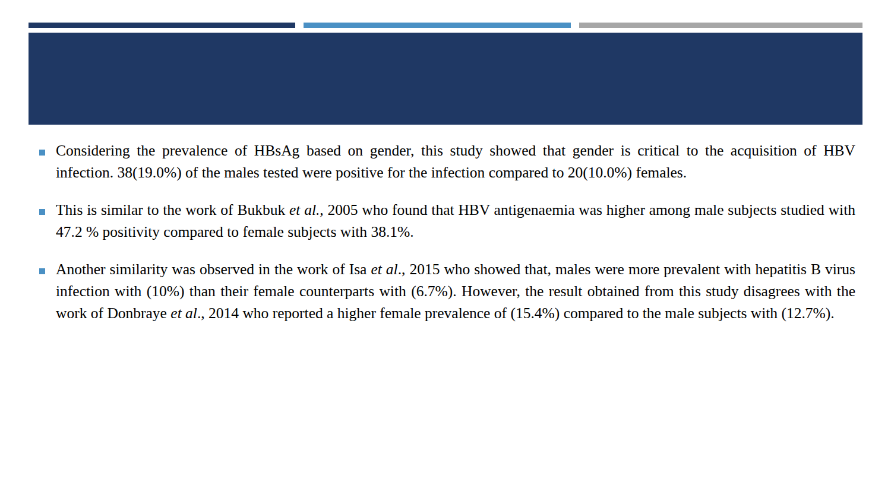Considering the prevalence of HBsAg based on gender, this study showed that gender is critical to the acquisition of HBV infection. 38(19.0%) of the males tested were positive for the infection compared to 20(10.0%) females.
This is similar to the work of Bukbuk et al., 2005 who found that HBV antigenaemia was higher among male subjects studied with 47.2 % positivity compared to female subjects with 38.1%.
Another similarity was observed in the work of Isa et al., 2015 who showed that, males were more prevalent with hepatitis B virus infection with (10%) than their female counterparts with (6.7%). However, the result obtained from this study disagrees with the work of Donbraye et al., 2014 who reported a higher female prevalence of (15.4%) compared to the male subjects with (12.7%).